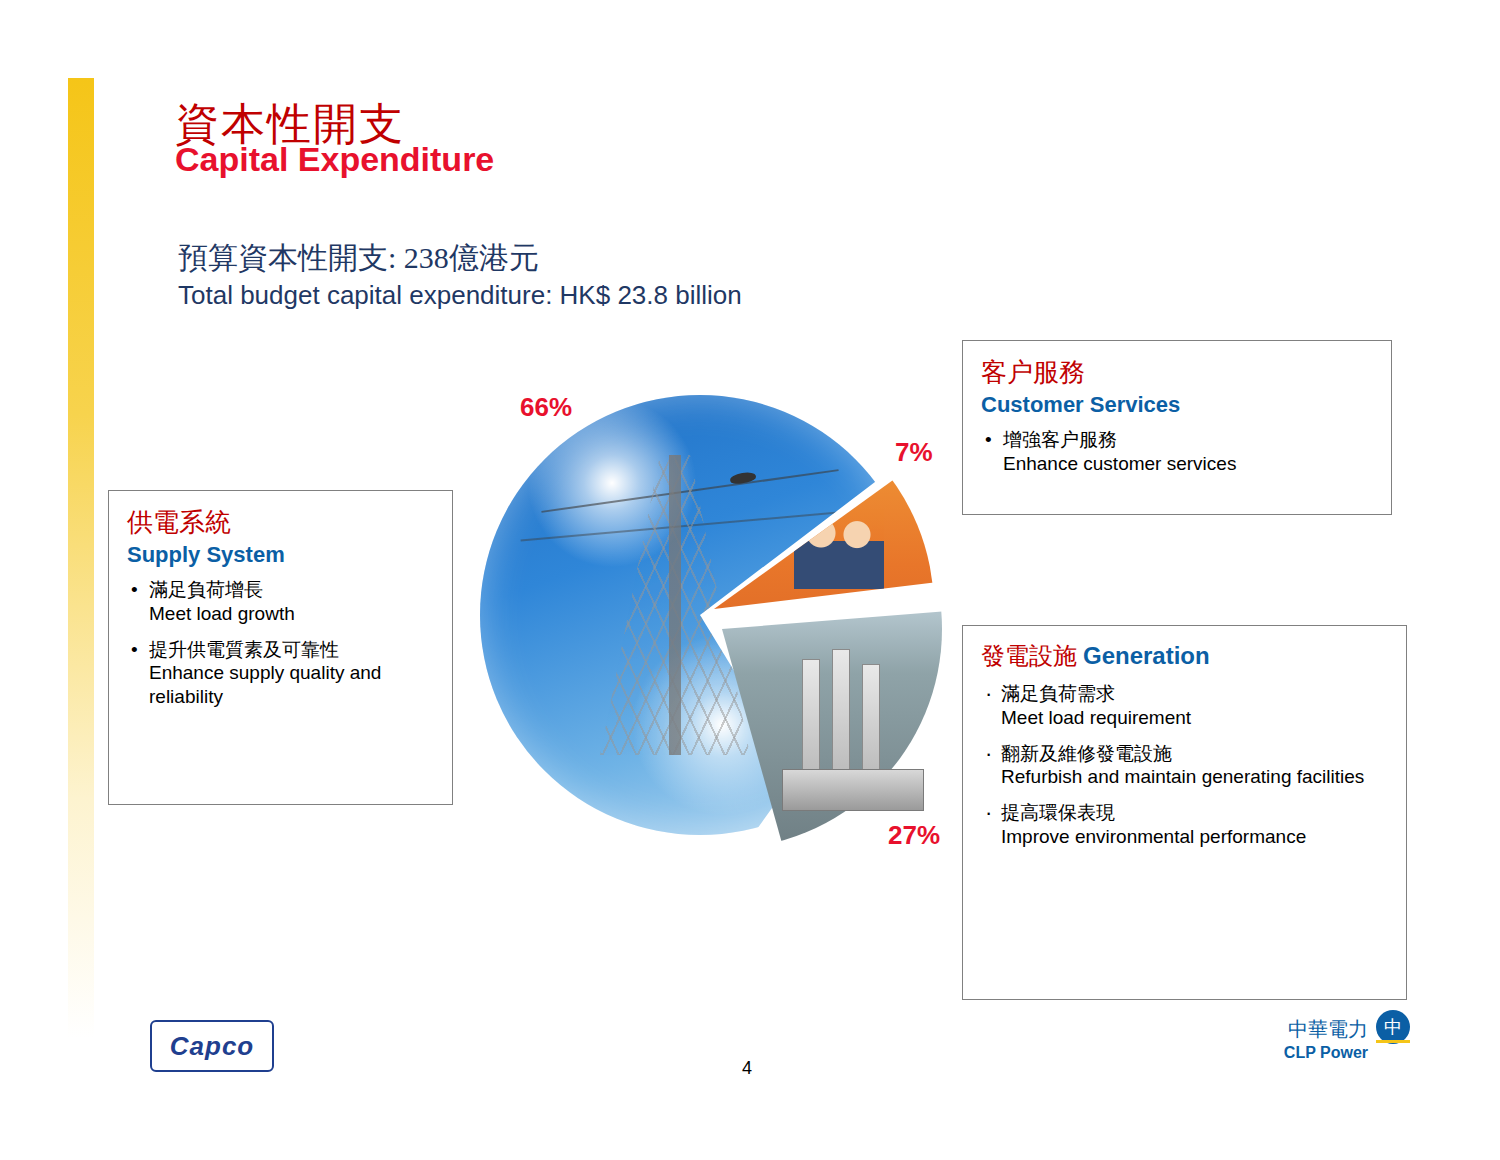資本性開支
Capital Expenditure
預算資本性開支: 238億港元
Total budget capital expenditure: HK$ 23.8 billion
66%
7%
27%
供電系統
Supply System
滿足負荷增長 Meet load growth
提升供電質素及可靠性 Enhance supply quality and reliability
客户服務
Customer Services
增強客户服務 Enhance customer services
發電設施 Generation
滿足負荷需求 Meet load requirement
翻新及維修發電設施 Refurbish and maintain generating facilities
提高環保表現 Improve environmental performance
Capco
4
中
中華電力
CLP Power